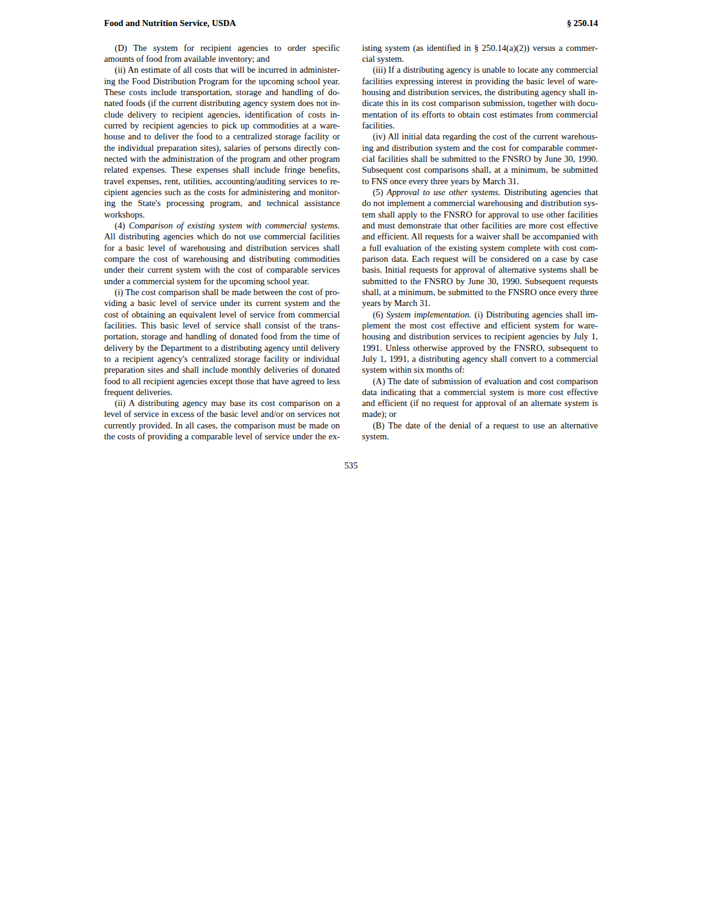Food and Nutrition Service, USDA § 250.14
(D) The system for recipient agencies to order specific amounts of food from available inventory; and
(ii) An estimate of all costs that will be incurred in administering the Food Distribution Program for the upcoming school year. These costs include transportation, storage and handling of donated foods (if the current distributing agency system does not include delivery to recipient agencies, identification of costs incurred by recipient agencies to pick up commodities at a warehouse and to deliver the food to a centralized storage facility or the individual preparation sites), salaries of persons directly connected with the administration of the program and other program related expenses. These expenses shall include fringe benefits, travel expenses, rent, utilities, accounting/auditing services to recipient agencies such as the costs for administering and monitoring the State's processing program, and technical assistance workshops.
(4) Comparison of existing system with commercial systems. All distributing agencies which do not use commercial facilities for a basic level of warehousing and distribution services shall compare the cost of warehousing and distributing commodities under their current system with the cost of comparable services under a commercial system for the upcoming school year.
(i) The cost comparison shall be made between the cost of providing a basic level of service under its current system and the cost of obtaining an equivalent level of service from commercial facilities. This basic level of service shall consist of the transportation, storage and handling of donated food from the time of delivery by the Department to a distributing agency until delivery to a recipient agency's centralized storage facility or individual preparation sites and shall include monthly deliveries of donated food to all recipient agencies except those that have agreed to less frequent deliveries.
(ii) A distributing agency may base its cost comparison on a level of service in excess of the basic level and/or on services not currently provided. In all cases, the comparison must be made on the costs of providing a comparable level of service under the existing system (as identified in § 250.14(a)(2)) versus a commercial system.
(iii) If a distributing agency is unable to locate any commercial facilities expressing interest in providing the basic level of warehousing and distribution services, the distributing agency shall indicate this in its cost comparison submission, together with documentation of its efforts to obtain cost estimates from commercial facilities.
(iv) All initial data regarding the cost of the current warehousing and distribution system and the cost for comparable commercial facilities shall be submitted to the FNSRO by June 30, 1990. Subsequent cost comparisons shall, at a minimum, be submitted to FNS once every three years by March 31.
(5) Approval to use other systems. Distributing agencies that do not implement a commercial warehousing and distribution system shall apply to the FNSRO for approval to use other facilities and must demonstrate that other facilities are more cost effective and efficient. All requests for a waiver shall be accompanied with a full evaluation of the existing system complete with cost comparison data. Each request will be considered on a case by case basis. Initial requests for approval of alternative systems shall be submitted to the FNSRO by June 30, 1990. Subsequent requests shall, at a minimum, be submitted to the FNSRO once every three years by March 31.
(6) System implementation. (i) Distributing agencies shall implement the most cost effective and efficient system for warehousing and distribution services to recipient agencies by July 1, 1991. Unless otherwise approved by the FNSRO, subsequent to July 1, 1991, a distributing agency shall convert to a commercial system within six months of:
(A) The date of submission of evaluation and cost comparison data indicating that a commercial system is more cost effective and efficient (if no request for approval of an alternate system is made); or
(B) The date of the denial of a request to use an alternative system.
535